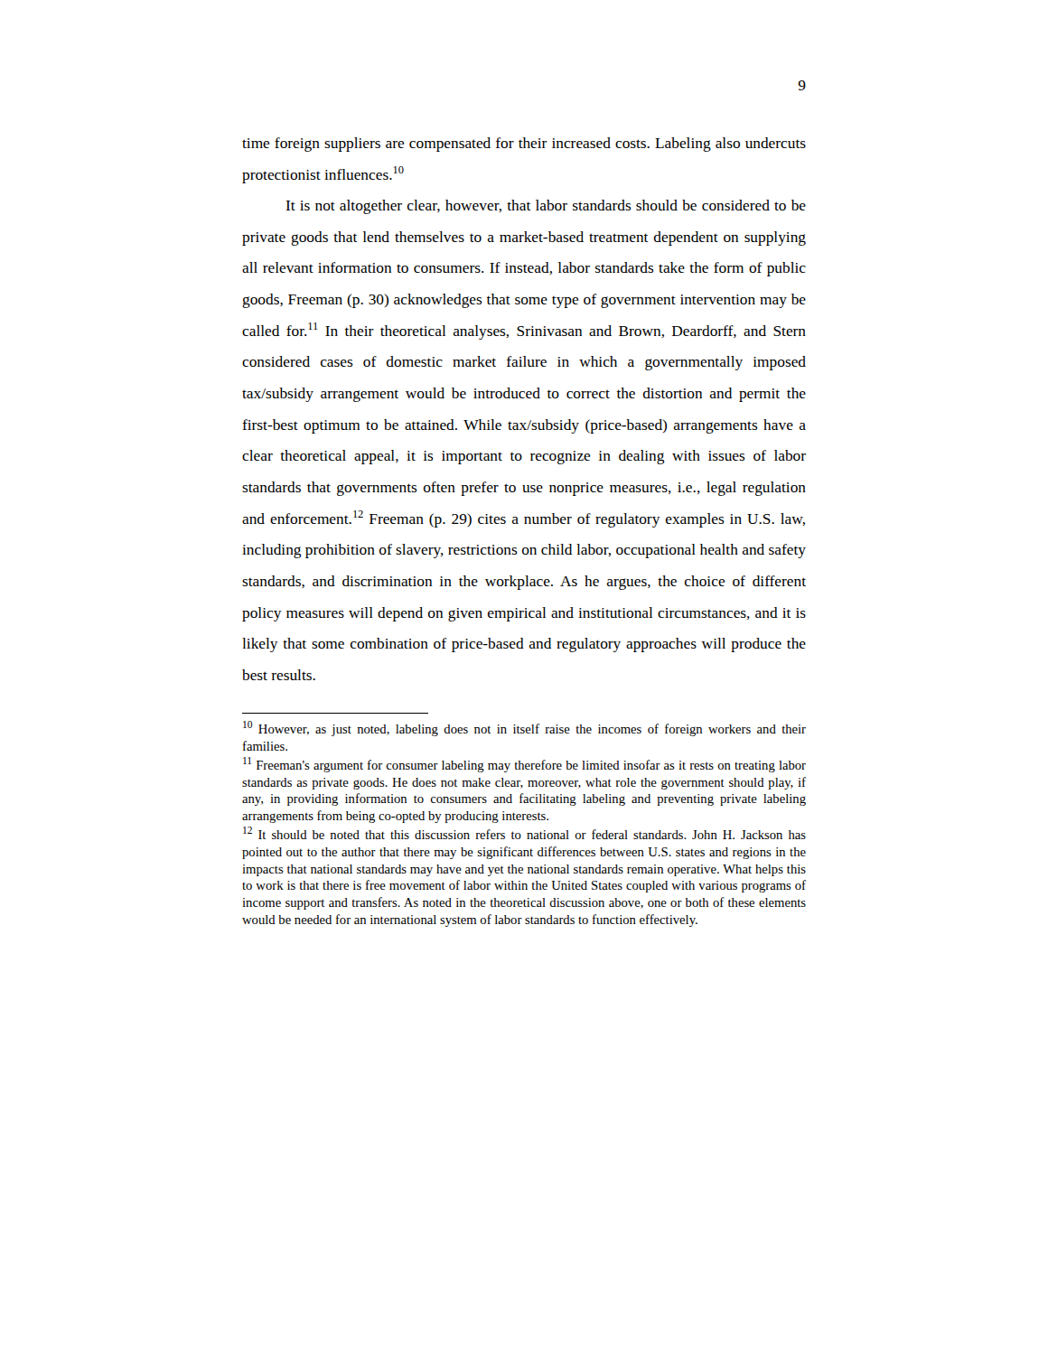9
time foreign suppliers are compensated for their increased costs. Labeling also undercuts protectionist influences.10
It is not altogether clear, however, that labor standards should be considered to be private goods that lend themselves to a market-based treatment dependent on supplying all relevant information to consumers. If instead, labor standards take the form of public goods, Freeman (p. 30) acknowledges that some type of government intervention may be called for.11 In their theoretical analyses, Srinivasan and Brown, Deardorff, and Stern considered cases of domestic market failure in which a governmentally imposed tax/subsidy arrangement would be introduced to correct the distortion and permit the first-best optimum to be attained. While tax/subsidy (price-based) arrangements have a clear theoretical appeal, it is important to recognize in dealing with issues of labor standards that governments often prefer to use nonprice measures, i.e., legal regulation and enforcement.12 Freeman (p. 29) cites a number of regulatory examples in U.S. law, including prohibition of slavery, restrictions on child labor, occupational health and safety standards, and discrimination in the workplace. As he argues, the choice of different policy measures will depend on given empirical and institutional circumstances, and it is likely that some combination of price-based and regulatory approaches will produce the best results.
10 However, as just noted, labeling does not in itself raise the incomes of foreign workers and their families.
11 Freeman's argument for consumer labeling may therefore be limited insofar as it rests on treating labor standards as private goods. He does not make clear, moreover, what role the government should play, if any, in providing information to consumers and facilitating labeling and preventing private labeling arrangements from being co-opted by producing interests.
12 It should be noted that this discussion refers to national or federal standards. John H. Jackson has pointed out to the author that there may be significant differences between U.S. states and regions in the impacts that national standards may have and yet the national standards remain operative. What helps this to work is that there is free movement of labor within the United States coupled with various programs of income support and transfers. As noted in the theoretical discussion above, one or both of these elements would be needed for an international system of labor standards to function effectively.